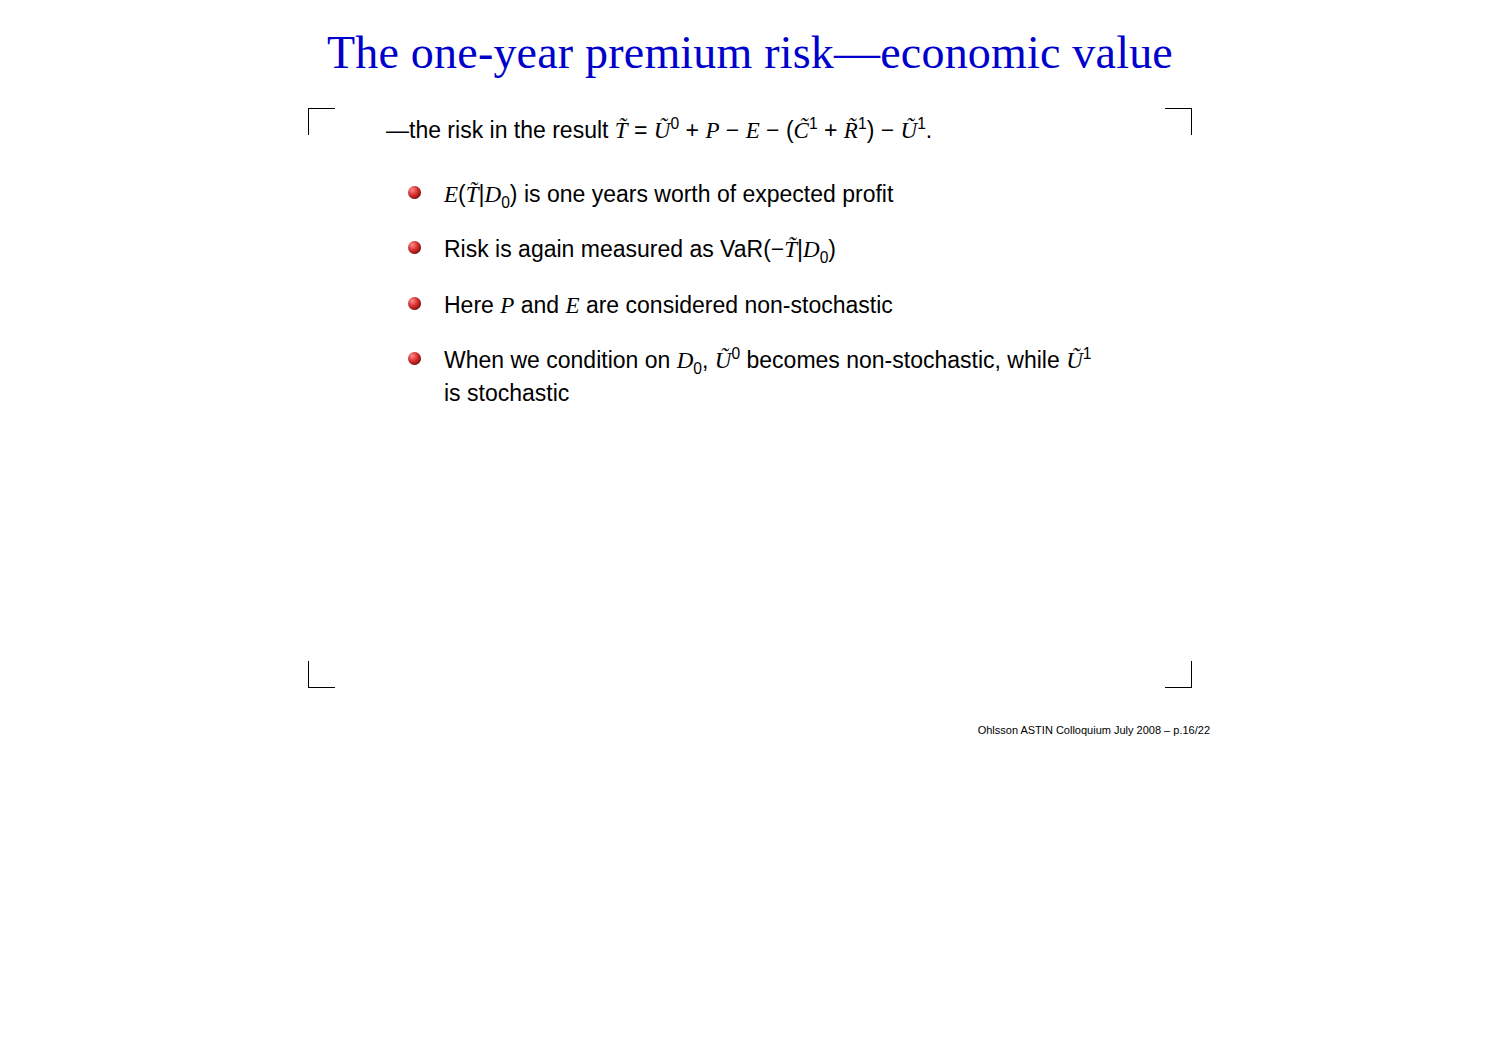The one-year premium risk—economic value
—the risk in the result T̃ = Ũ0 + P − E − (C̃1 + R̃1) − Ũ1.
E(T̃|D0) is one years worth of expected profit
Risk is again measured as VaR(−T̃|D0)
Here P and E are considered non-stochastic
When we condition on D0, Ũ0 becomes non-stochastic, while Ũ1 is stochastic
Ohlsson ASTIN Colloquium July 2008 – p.16/22